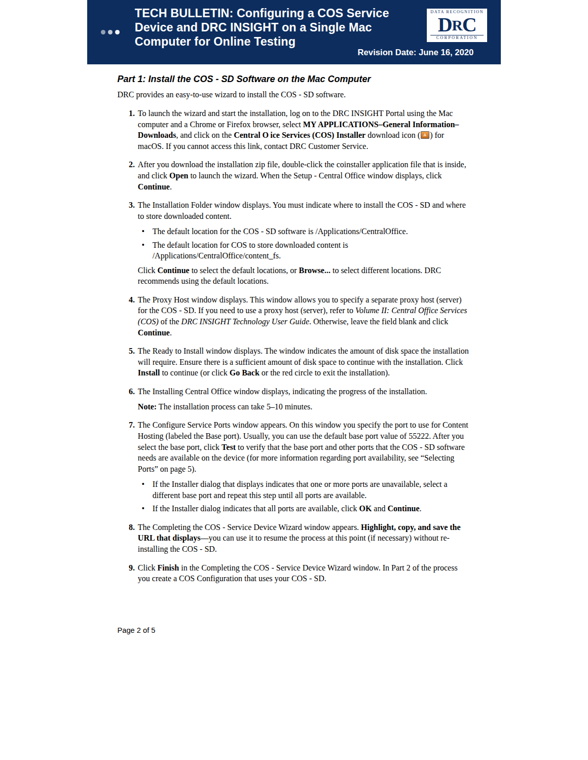TECH BULLETIN: Configuring a COS Service Device and DRC INSIGHT on a Single Mac Computer for Online Testing
DATA RECOGNITION DRC CORPORATION
Revision Date: June 16, 2020
Part 1: Install the COS - SD Software on the Mac Computer
DRC provides an easy-to-use wizard to install the COS - SD software.
To launch the wizard and start the installation, log on to the DRC INSIGHT Portal using the Mac computer and a Chrome or Firefox browser, select MY APPLICATIONS–General Information–Downloads, and click on the Central O ice Services (COS) Installer download icon ( ) for macOS. If you cannot access this link, contact DRC Customer Service.
After you download the installation zip file, double-click the coinstaller application file that is inside, and click Open to launch the wizard. When the Setup - Central Office window displays, click Continue.
The Installation Folder window displays. You must indicate where to install the COS - SD and where to store downloaded content.
The default location for the COS - SD software is /Applications/CentralOffice.
The default location for COS to store downloaded content is /Applications/CentralOffice/content_fs.
Click Continue to select the default locations, or Browse... to select different locations. DRC recommends using the default locations.
The Proxy Host window displays. This window allows you to specify a separate proxy host (server) for the COS - SD. If you need to use a proxy host (server), refer to Volume II: Central Office Services (COS) of the DRC INSIGHT Technology User Guide. Otherwise, leave the field blank and click Continue.
The Ready to Install window displays. The window indicates the amount of disk space the installation will require. Ensure there is a sufficient amount of disk space to continue with the installation. Click Install to continue (or click Go Back or the red circle to exit the installation).
The Installing Central Office window displays, indicating the progress of the installation.
Note: The installation process can take 5–10 minutes.
The Configure Service Ports window appears. On this window you specify the port to use for Content Hosting (labeled the Base port). Usually, you can use the default base port value of 55222. After you select the base port, click Test to verify that the base port and other ports that the COS - SD software needs are available on the device (for more information regarding port availability, see “Selecting Ports” on page 5).
If the Installer dialog that displays indicates that one or more ports are unavailable, select a different base port and repeat this step until all ports are available.
If the Installer dialog indicates that all ports are available, click OK and Continue.
The Completing the COS - Service Device Wizard window appears. Highlight, copy, and save the URL that displays—you can use it to resume the process at this point (if necessary) without re-installing the COS - SD.
Click Finish in the Completing the COS - Service Device Wizard window. In Part 2 of the process you create a COS Configuration that uses your COS - SD.
Page 2 of 5